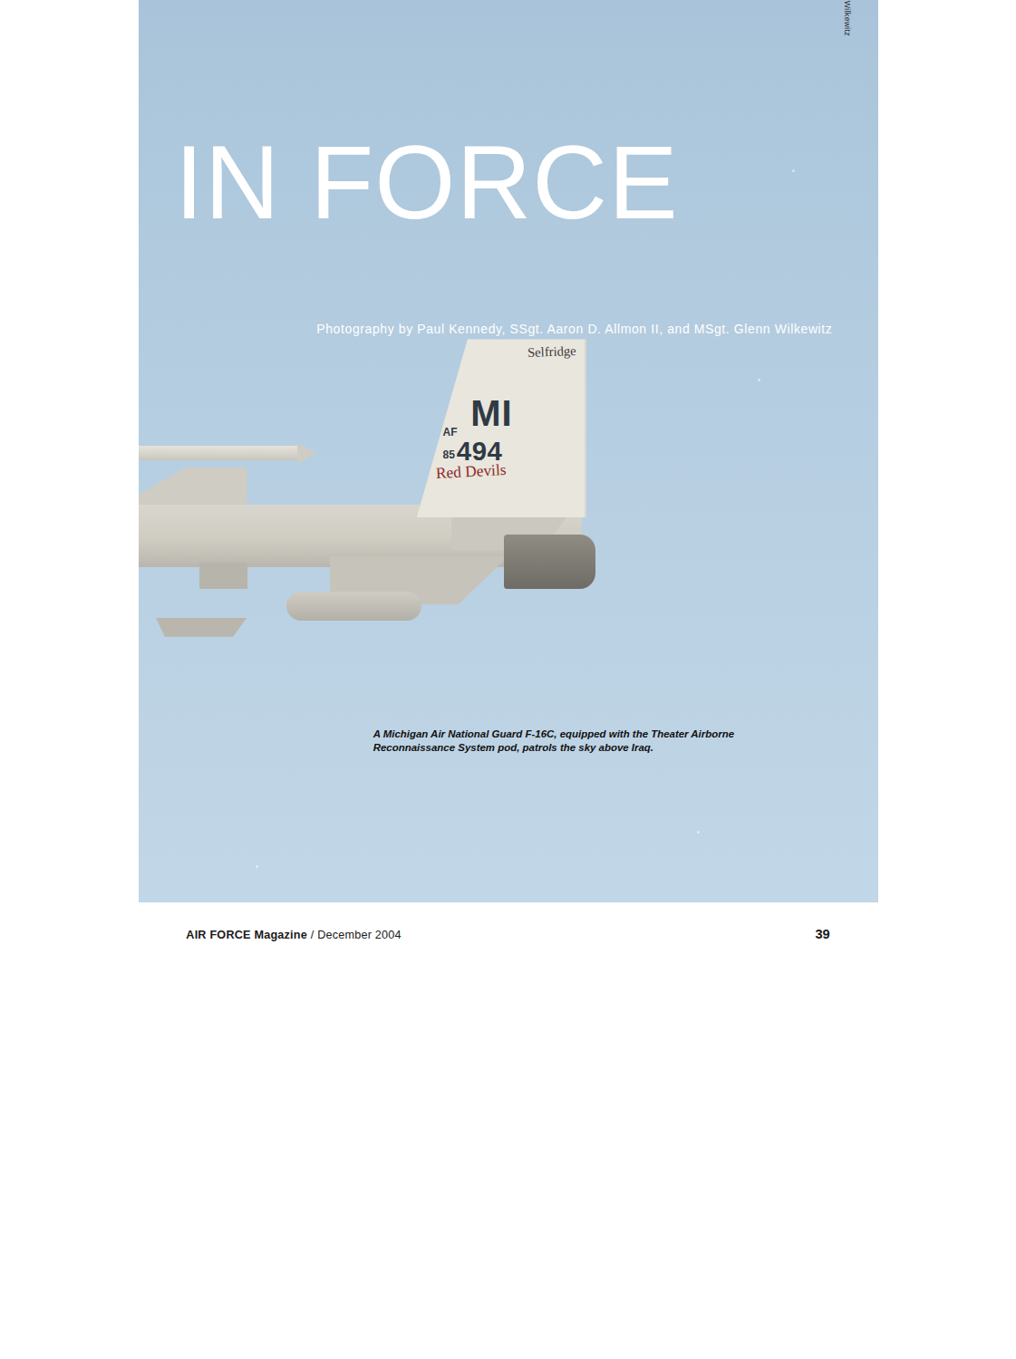USAF photo by MSgt. Glenn Wilkewitz
IN FORCE
Photography by Paul Kennedy, SSgt. Aaron D. Allmon II, and MSgt. Glenn Wilkewitz
Selfridge MI AF
85494 Red Devils
A Michigan Air National Guard F-16C, equipped with the Theater Airborne Reconnaissance System pod, patrols the sky above Iraq.
AIR FORCE Magazine / December 2004
39